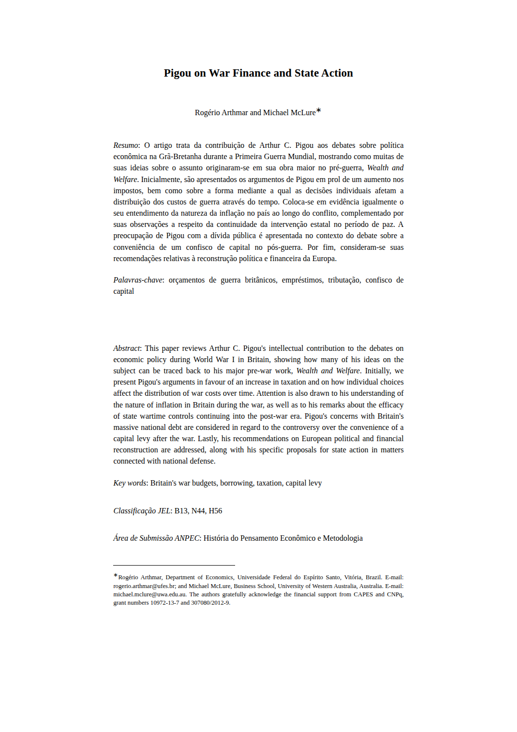Pigou on War Finance and State Action
Rogério Arthmar and Michael McLure∗
Resumo: O artigo trata da contribuição de Arthur C. Pigou aos debates sobre política econômica na Grã-Bretanha durante a Primeira Guerra Mundial, mostrando como muitas de suas ideias sobre o assunto originaram-se em sua obra maior no pré-guerra, Wealth and Welfare. Inicialmente, são apresentados os argumentos de Pigou em prol de um aumento nos impostos, bem como sobre a forma mediante a qual as decisões individuais afetam a distribuição dos custos de guerra através do tempo. Coloca-se em evidência igualmente o seu entendimento da natureza da inflação no país ao longo do conflito, complementado por suas observações a respeito da continuidade da intervenção estatal no período de paz. A preocupação de Pigou com a dívida pública é apresentada no contexto do debate sobre a conveniência de um confisco de capital no pós-guerra. Por fim, consideram-se suas recomendações relativas à reconstrução política e financeira da Europa.
Palavras-chave: orçamentos de guerra britânicos, empréstimos, tributação, confisco de capital
Abstract: This paper reviews Arthur C. Pigou's intellectual contribution to the debates on economic policy during World War I in Britain, showing how many of his ideas on the subject can be traced back to his major pre-war work, Wealth and Welfare. Initially, we present Pigou's arguments in favour of an increase in taxation and on how individual choices affect the distribution of war costs over time. Attention is also drawn to his understanding of the nature of inflation in Britain during the war, as well as to his remarks about the efficacy of state wartime controls continuing into the post-war era. Pigou's concerns with Britain's massive national debt are considered in regard to the controversy over the convenience of a capital levy after the war. Lastly, his recommendations on European political and financial reconstruction are addressed, along with his specific proposals for state action in matters connected with national defense.
Key words: Britain's war budgets, borrowing, taxation, capital levy
Classificação JEL: B13, N44, H56
Área de Submissão ANPEC: História do Pensamento Econômico e Metodologia
∗Rogério Arthmar, Department of Economics, Universidade Federal do Espírito Santo, Vitória, Brazil. E-mail: rogerio.arthmar@ufes.br; and Michael McLure, Business School, University of Western Australia, Australia. E-mail: michael.mclure@uwa.edu.au. The authors gratefully acknowledge the financial support from CAPES and CNPq, grant numbers 10972-13-7 and 307080/2012-9.